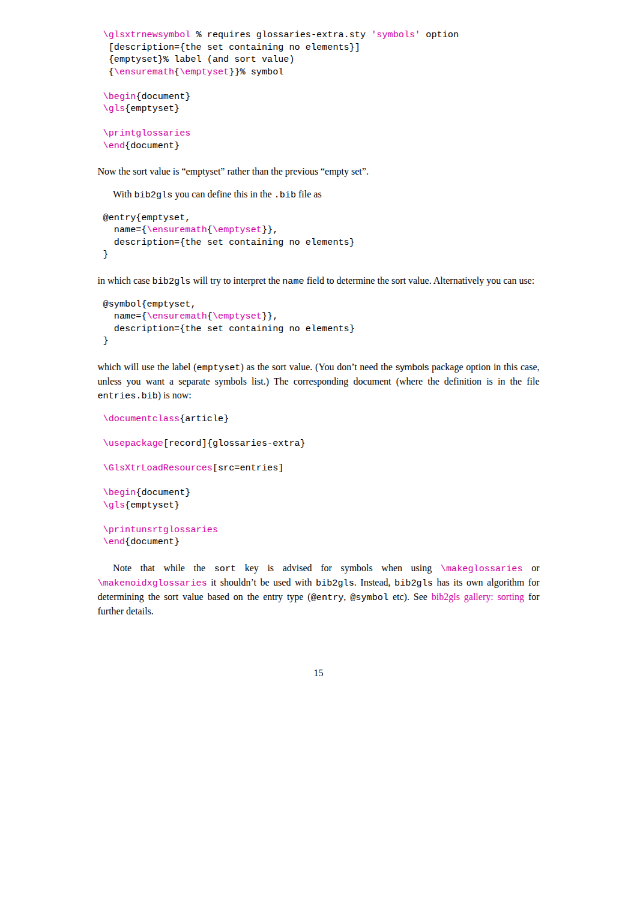\glsxtrnewsymbol % requires glossaries-extra.sty 'symbols' option
 [description={the set containing no elements}]
 {emptyset}% label (and sort value)
 {\ensuremath{\emptyset}}% symbol

\begin{document}
\gls{emptyset}

\printglossaries
\end{document}
Now the sort value is “emptyset” rather than the previous “empty set”.
With bib2gls you can define this in the .bib file as
@entry{emptyset,
  name={\ensuremath{\emptyset}},
  description={the set containing no elements}
}
in which case bib2gls will try to interpret the name field to determine the sort value. Alternatively you can use:
@symbol{emptyset,
  name={\ensuremath{\emptyset}},
  description={the set containing no elements}
}
which will use the label (emptyset) as the sort value. (You don’t need the symbols package option in this case, unless you want a separate symbols list.) The corresponding document (where the definition is in the file entries.bib) is now:
\documentclass{article}

\usepackage[record]{glossaries-extra}

\GlsXtrLoadResources[src=entries]

\begin{document}
\gls{emptyset}

\printunsrtglossaries
\end{document}
Note that while the sort key is advised for symbols when using \makeglossaries or \makenoidxglossaries it shouldn’t be used with bib2gls. Instead, bib2gls has its own algorithm for determining the sort value based on the entry type (@entry, @symbol etc). See bib2gls gallery: sorting for further details.
15